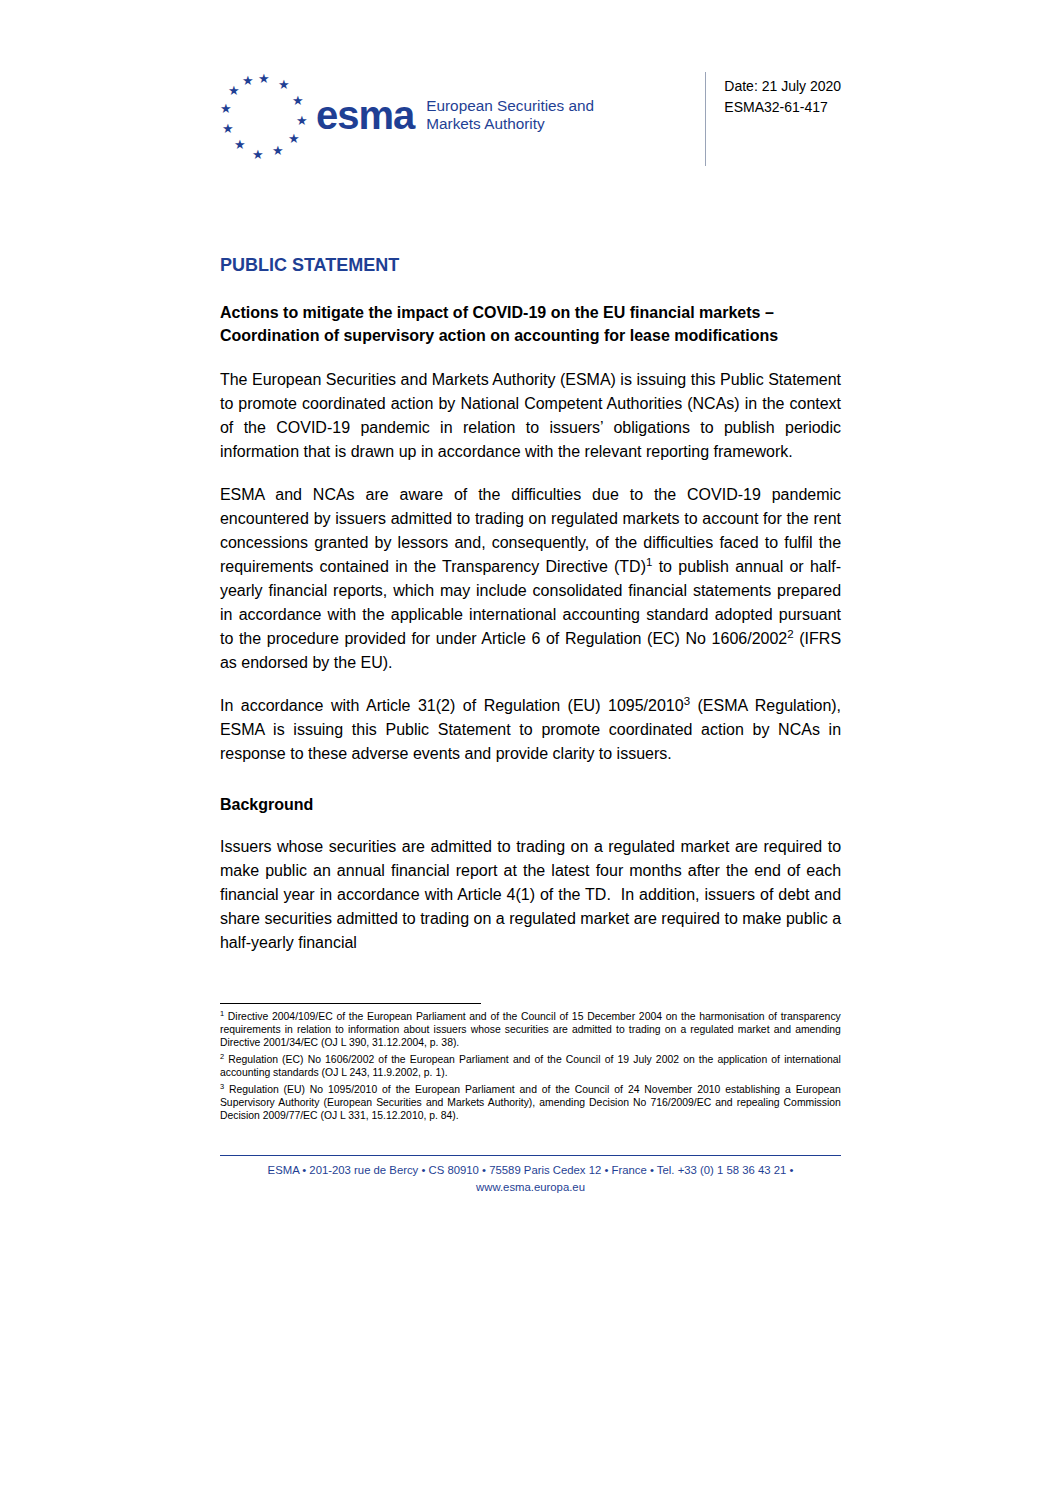★ ★ ★ ★ ★ ★ ★ ★ ★ ★ ★ ★
esma
European Securities and
Markets Authority
Date: 21 July 2020
ESMA32-61-417
PUBLIC STATEMENT
Actions to mitigate the impact of COVID-19 on the EU financial markets – Coordination of supervisory action on accounting for lease modifications
The European Securities and Markets Authority (ESMA) is issuing this Public Statement to promote coordinated action by National Competent Authorities (NCAs) in the context of the COVID-19 pandemic in relation to issuers’ obligations to publish periodic information that is drawn up in accordance with the relevant reporting framework.
ESMA and NCAs are aware of the difficulties due to the COVID-19 pandemic encountered by issuers admitted to trading on regulated markets to account for the rent concessions granted by lessors and, consequently, of the difficulties faced to fulfil the requirements contained in the Transparency Directive (TD)1 to publish annual or half-yearly financial reports, which may include consolidated financial statements prepared in accordance with the applicable international accounting standard adopted pursuant to the procedure provided for under Article 6 of Regulation (EC) No 1606/20022 (IFRS as endorsed by the EU).
In accordance with Article 31(2) of Regulation (EU) 1095/20103 (ESMA Regulation), ESMA is issuing this Public Statement to promote coordinated action by NCAs in response to these adverse events and provide clarity to issuers.
Background
Issuers whose securities are admitted to trading on a regulated market are required to make public an annual financial report at the latest four months after the end of each financial year in accordance with Article 4(1) of the TD. In addition, issuers of debt and share securities admitted to trading on a regulated market are required to make public a half-yearly financial
1 Directive 2004/109/EC of the European Parliament and of the Council of 15 December 2004 on the harmonisation of transparency requirements in relation to information about issuers whose securities are admitted to trading on a regulated market and amending Directive 2001/34/EC (OJ L 390, 31.12.2004, p. 38).
2 Regulation (EC) No 1606/2002 of the European Parliament and of the Council of 19 July 2002 on the application of international accounting standards (OJ L 243, 11.9.2002, p. 1).
3 Regulation (EU) No 1095/2010 of the European Parliament and of the Council of 24 November 2010 establishing a European Supervisory Authority (European Securities and Markets Authority), amending Decision No 716/2009/EC and repealing Commission Decision 2009/77/EC (OJ L 331, 15.12.2010, p. 84).
ESMA • 201-203 rue de Bercy • CS 80910 • 75589 Paris Cedex 12 • France • Tel. +33 (0) 1 58 36 43 21 • www.esma.europa.eu